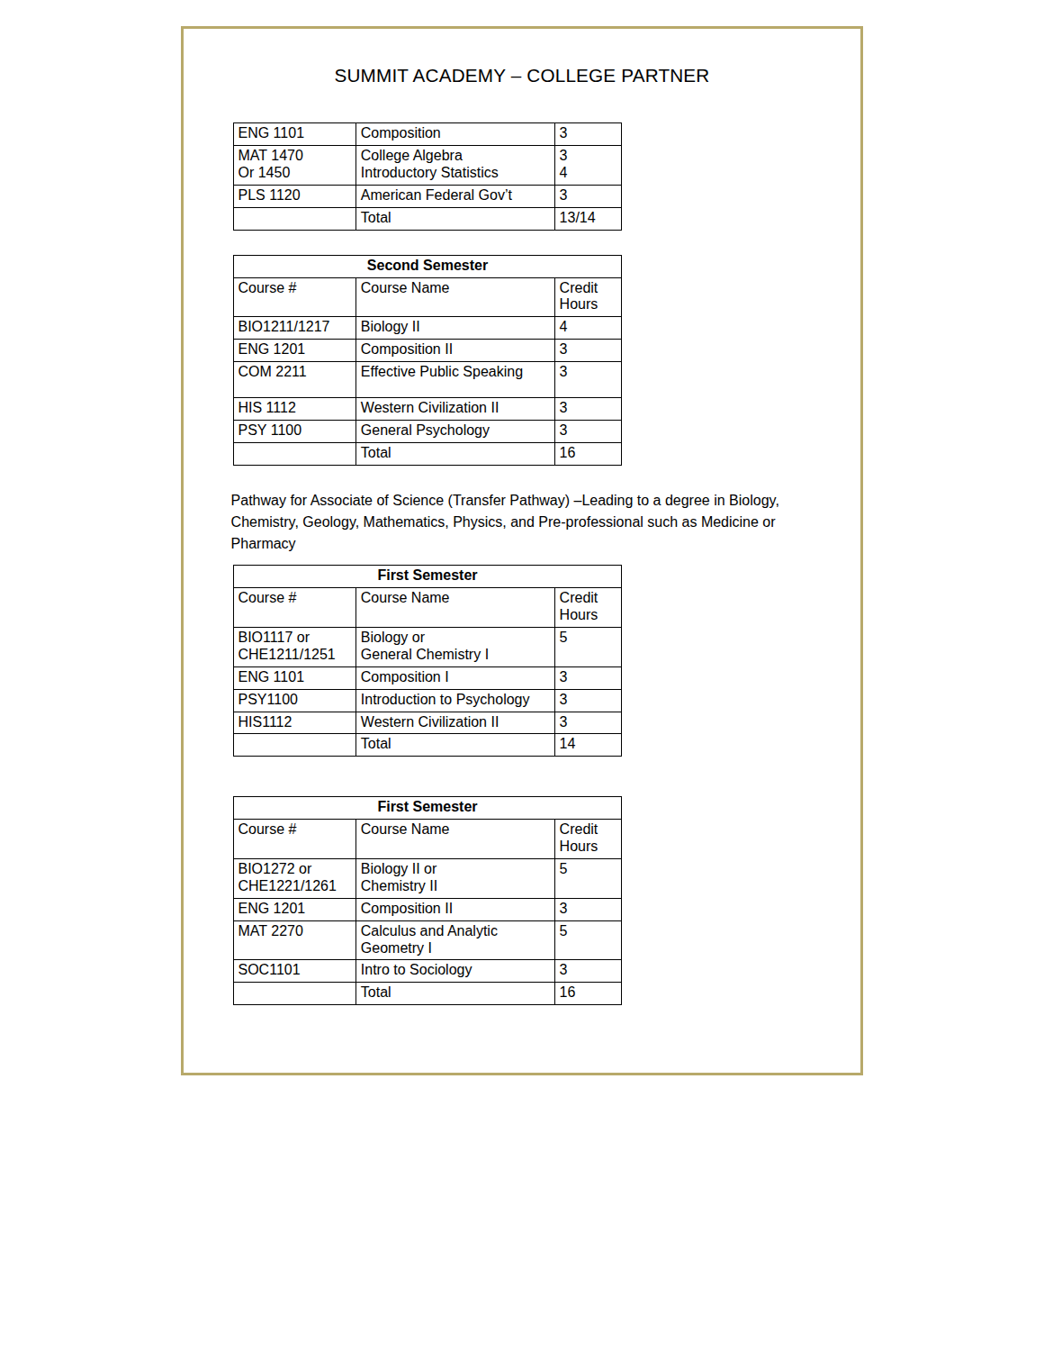SUMMIT ACADEMY – COLLEGE PARTNER
| ENG 1101 | Composition | 3 |
| MAT 1470 Or 1450 | College Algebra Introductory Statistics | 3 4 |
| PLS 1120 | American Federal Gov’t | 3 |
| | Total | 13/14 |
| Second Semester |
| --- |
| Course # | Course Name | Credit Hours |
| BIO1211/1217 | Biology II | 4 |
| ENG 1201 | Composition II | 3 |
| COM 2211 | Effective Public Speaking | 3 |
| HIS 1112 | Western Civilization II | 3 |
| PSY 1100 | General Psychology | 3 |
| | Total | 16 |
Pathway for Associate of Science (Transfer Pathway) –Leading to a degree in Biology, Chemistry, Geology, Mathematics, Physics, and Pre-professional such as Medicine or Pharmacy
| First Semester |
| --- |
| Course # | Course Name | Credit Hours |
| BIO1117 or CHE1211/1251 | Biology or General Chemistry I | 5 |
| ENG 1101 | Composition I | 3 |
| PSY1100 | Introduction to Psychology | 3 |
| HIS1112 | Western Civilization II | 3 |
| | Total | 14 |
| First Semester |
| --- |
| Course # | Course Name | Credit Hours |
| BIO1272 or CHE1221/1261 | Biology II or Chemistry II | 5 |
| ENG 1201 | Composition II | 3 |
| MAT 2270 | Calculus and Analytic Geometry I | 5 |
| SOC1101 | Intro to Sociology | 3 |
| | Total | 16 |